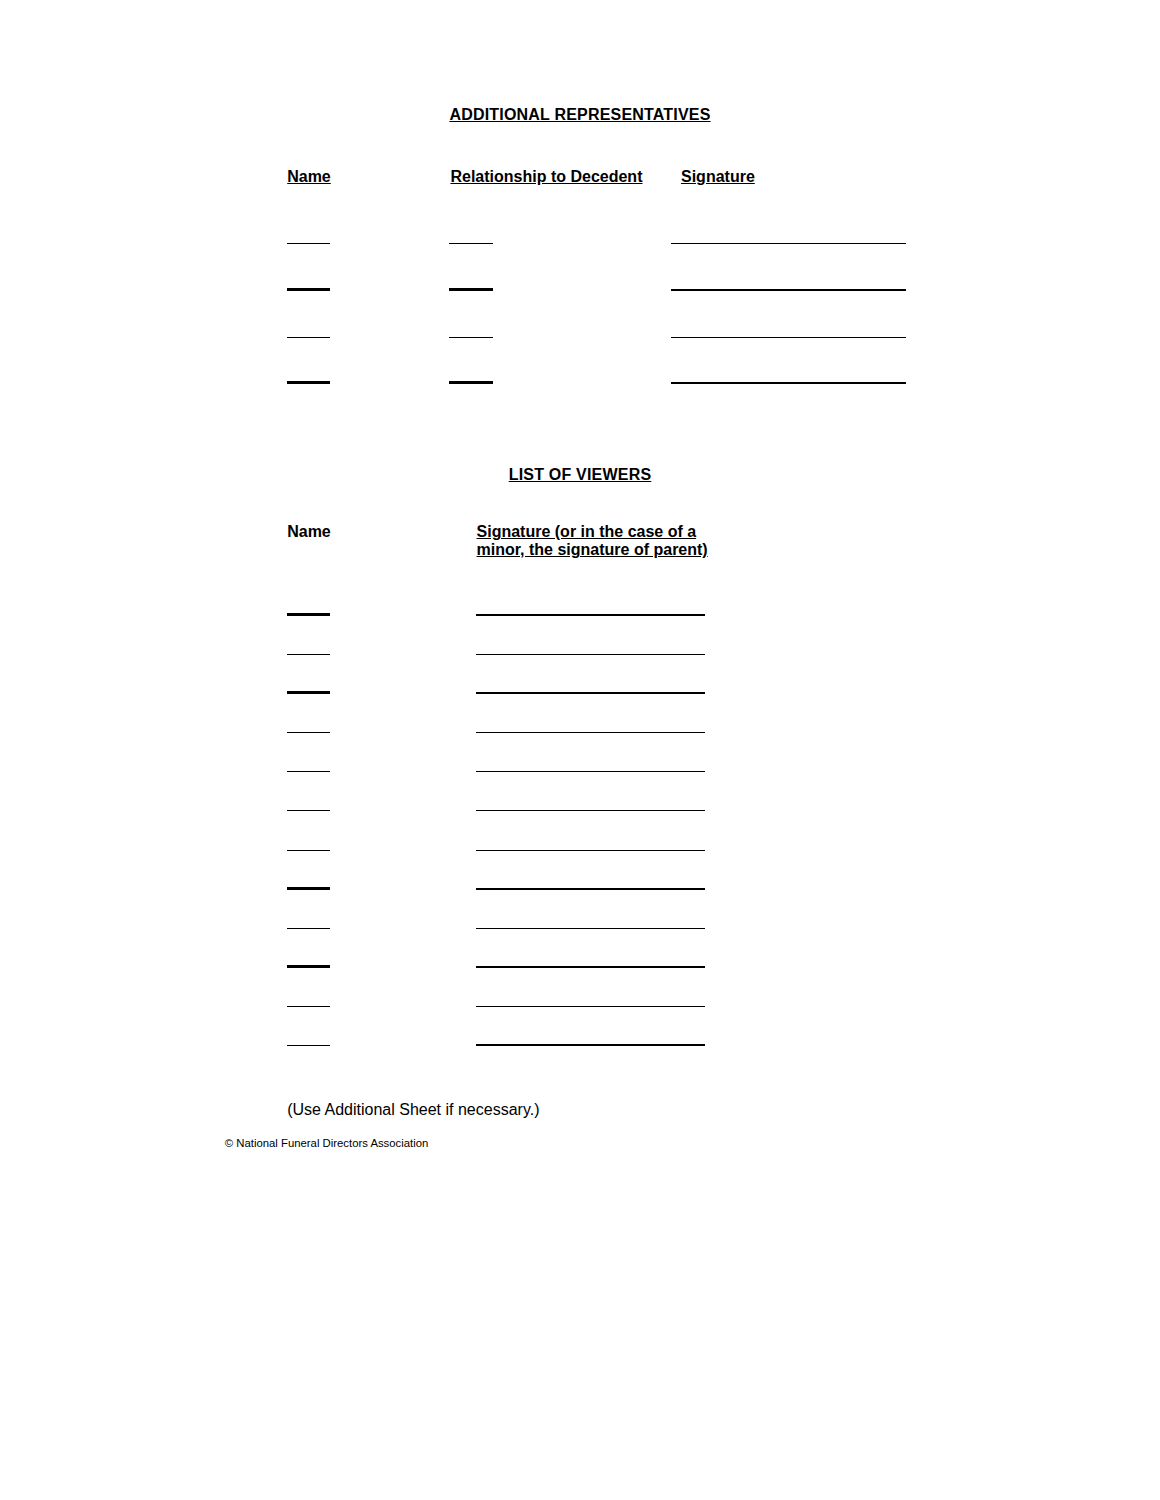ADDITIONAL REPRESENTATIVES
| Name | Relationship to Decedent | Signature |
| --- | --- | --- |
LIST OF VIEWERS
| Name | Signature (or in the case of a minor, the signature of parent) |
| --- | --- |
(Use Additional Sheet if necessary.)
© National Funeral Directors Association